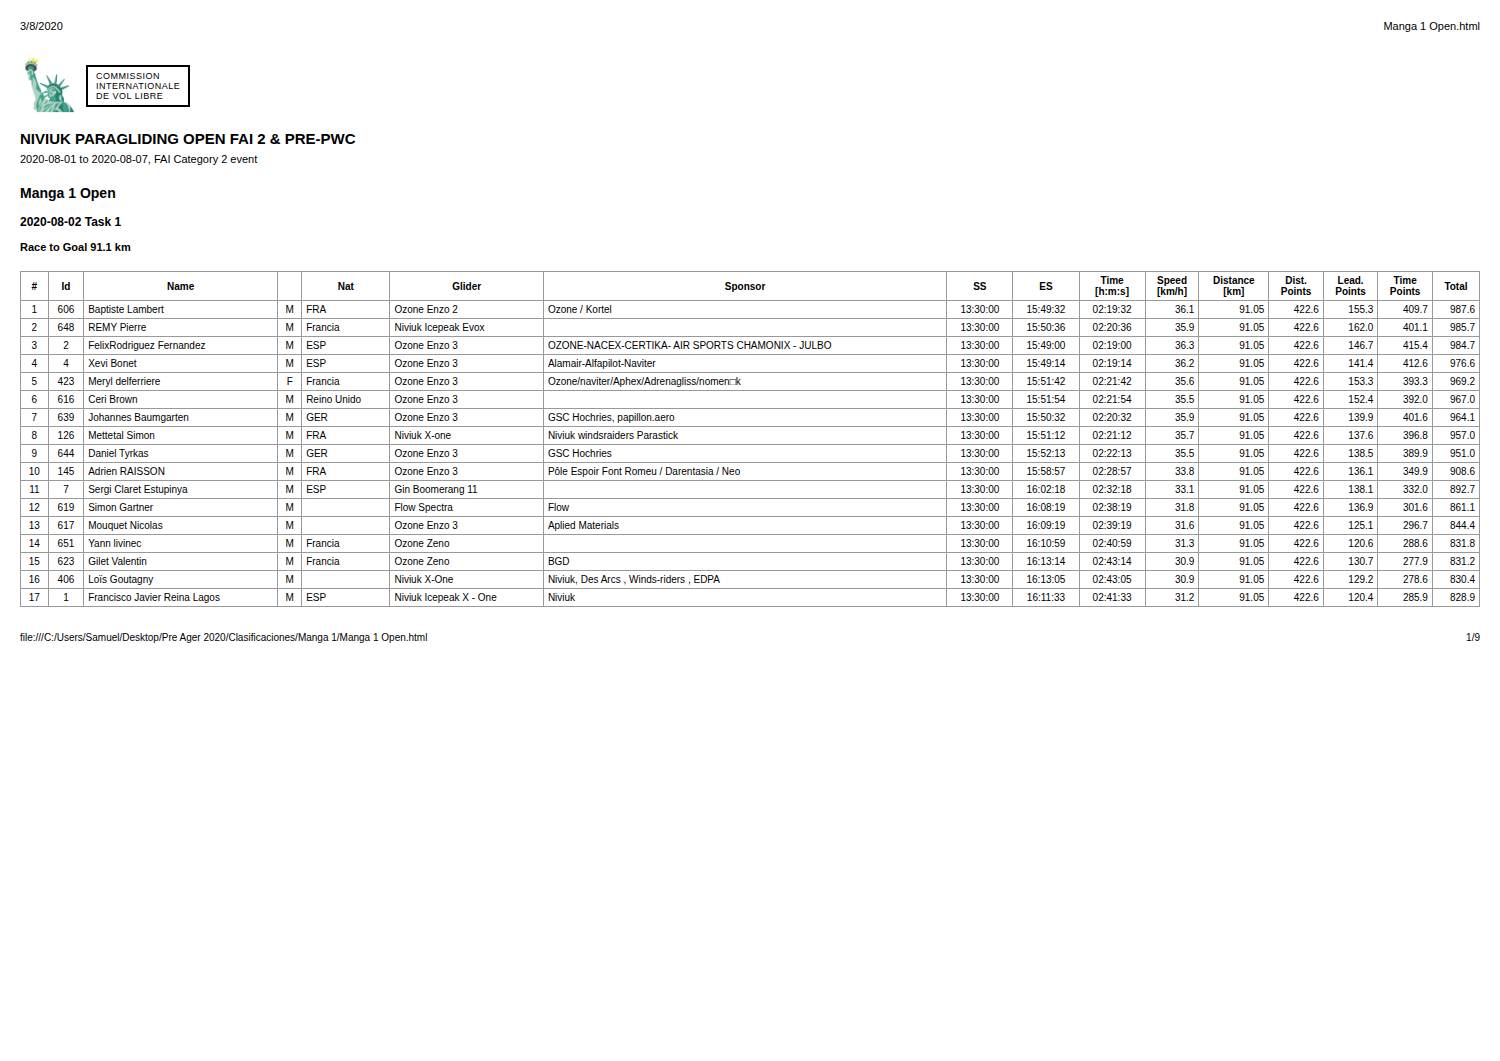3/8/2020
Manga 1 Open.html
🗽
COMMISSION
INTERNATIONALE
DE VOL LIBRE
NIVIUK PARAGLIDING OPEN FAI 2 & PRE-PWC
2020-08-01 to 2020-08-07, FAI Category 2 event
Manga 1 Open
2020-08-02 Task 1
Race to Goal 91.1 km
| # | Id | Name | | Nat | Glider | Sponsor | SS | ES | Time [h:m:s] | Speed [km/h] | Distance [km] | Dist. Points | Lead. Points | Time Points | Total |
| --- | --- | --- | --- | --- | --- | --- | --- | --- | --- | --- | --- | --- | --- | --- | --- |
| 1 | 606 | Baptiste Lambert | M | FRA | Ozone Enzo 2 | Ozone / Kortel | 13:30:00 | 15:49:32 | 02:19:32 | 36.1 | 91.05 | 422.6 | 155.3 | 409.7 | 987.6 |
| 2 | 648 | REMY Pierre | M | Francia | Niviuk Icepeak Evox | | 13:30:00 | 15:50:36 | 02:20:36 | 35.9 | 91.05 | 422.6 | 162.0 | 401.1 | 985.7 |
| 3 | 2 | FelixRodriguez Fernandez | M | ESP | Ozone Enzo 3 | OZONE-NACEX-CERTIKA- AIR SPORTS CHAMONIX - JULBO | 13:30:00 | 15:49:00 | 02:19:00 | 36.3 | 91.05 | 422.6 | 146.7 | 415.4 | 984.7 |
| 4 | 4 | Xevi Bonet | M | ESP | Ozone Enzo 3 | Alamair-Alfapilot-Naviter | 13:30:00 | 15:49:14 | 02:19:14 | 36.2 | 91.05 | 422.6 | 141.4 | 412.6 | 976.6 |
| 5 | 423 | Meryl delferriere | F | Francia | Ozone Enzo 3 | Ozone/naviter/Aphex/Adrenagliss/nomen□k | 13:30:00 | 15:51:42 | 02:21:42 | 35.6 | 91.05 | 422.6 | 153.3 | 393.3 | 969.2 |
| 6 | 616 | Ceri Brown | M | Reino Unido | Ozone Enzo 3 | | 13:30:00 | 15:51:54 | 02:21:54 | 35.5 | 91.05 | 422.6 | 152.4 | 392.0 | 967.0 |
| 7 | 639 | Johannes Baumgarten | M | GER | Ozone Enzo 3 | GSC Hochries, papillon.aero | 13:30:00 | 15:50:32 | 02:20:32 | 35.9 | 91.05 | 422.6 | 139.9 | 401.6 | 964.1 |
| 8 | 126 | Mettetal Simon | M | FRA | Niviuk X-one | Niviuk windsraiders Parastick | 13:30:00 | 15:51:12 | 02:21:12 | 35.7 | 91.05 | 422.6 | 137.6 | 396.8 | 957.0 |
| 9 | 644 | Daniel Tyrkas | M | GER | Ozone Enzo 3 | GSC Hochries | 13:30:00 | 15:52:13 | 02:22:13 | 35.5 | 91.05 | 422.6 | 138.5 | 389.9 | 951.0 |
| 10 | 145 | Adrien RAISSON | M | FRA | Ozone Enzo 3 | Pôle Espoir Font Romeu / Darentasia / Neo | 13:30:00 | 15:58:57 | 02:28:57 | 33.8 | 91.05 | 422.6 | 136.1 | 349.9 | 908.6 |
| 11 | 7 | Sergi Claret Estupinya | M | ESP | Gin Boomerang 11 | | 13:30:00 | 16:02:18 | 02:32:18 | 33.1 | 91.05 | 422.6 | 138.1 | 332.0 | 892.7 |
| 12 | 619 | Simon Gartner | M | | Flow Spectra | Flow | 13:30:00 | 16:08:19 | 02:38:19 | 31.8 | 91.05 | 422.6 | 136.9 | 301.6 | 861.1 |
| 13 | 617 | Mouquet Nicolas | M | | Ozone Enzo 3 | Aplied Materials | 13:30:00 | 16:09:19 | 02:39:19 | 31.6 | 91.05 | 422.6 | 125.1 | 296.7 | 844.4 |
| 14 | 651 | Yann livinec | M | Francia | Ozone Zeno | | 13:30:00 | 16:10:59 | 02:40:59 | 31.3 | 91.05 | 422.6 | 120.6 | 288.6 | 831.8 |
| 15 | 623 | Gilet Valentin | M | Francia | Ozone Zeno | BGD | 13:30:00 | 16:13:14 | 02:43:14 | 30.9 | 91.05 | 422.6 | 130.7 | 277.9 | 831.2 |
| 16 | 406 | Loïs Goutagny | M | | Niviuk X-One | Niviuk, Des Arcs , Winds-riders , EDPA | 13:30:00 | 16:13:05 | 02:43:05 | 30.9 | 91.05 | 422.6 | 129.2 | 278.6 | 830.4 |
| 17 | 1 | Francisco Javier Reina Lagos | M | ESP | Niviuk Icepeak X - One | Niviuk | 13:30:00 | 16:11:33 | 02:41:33 | 31.2 | 91.05 | 422.6 | 120.4 | 285.9 | 828.9 |
file:///C:/Users/Samuel/Desktop/Pre Ager 2020/Clasificaciones/Manga 1/Manga 1 Open.html
1/9